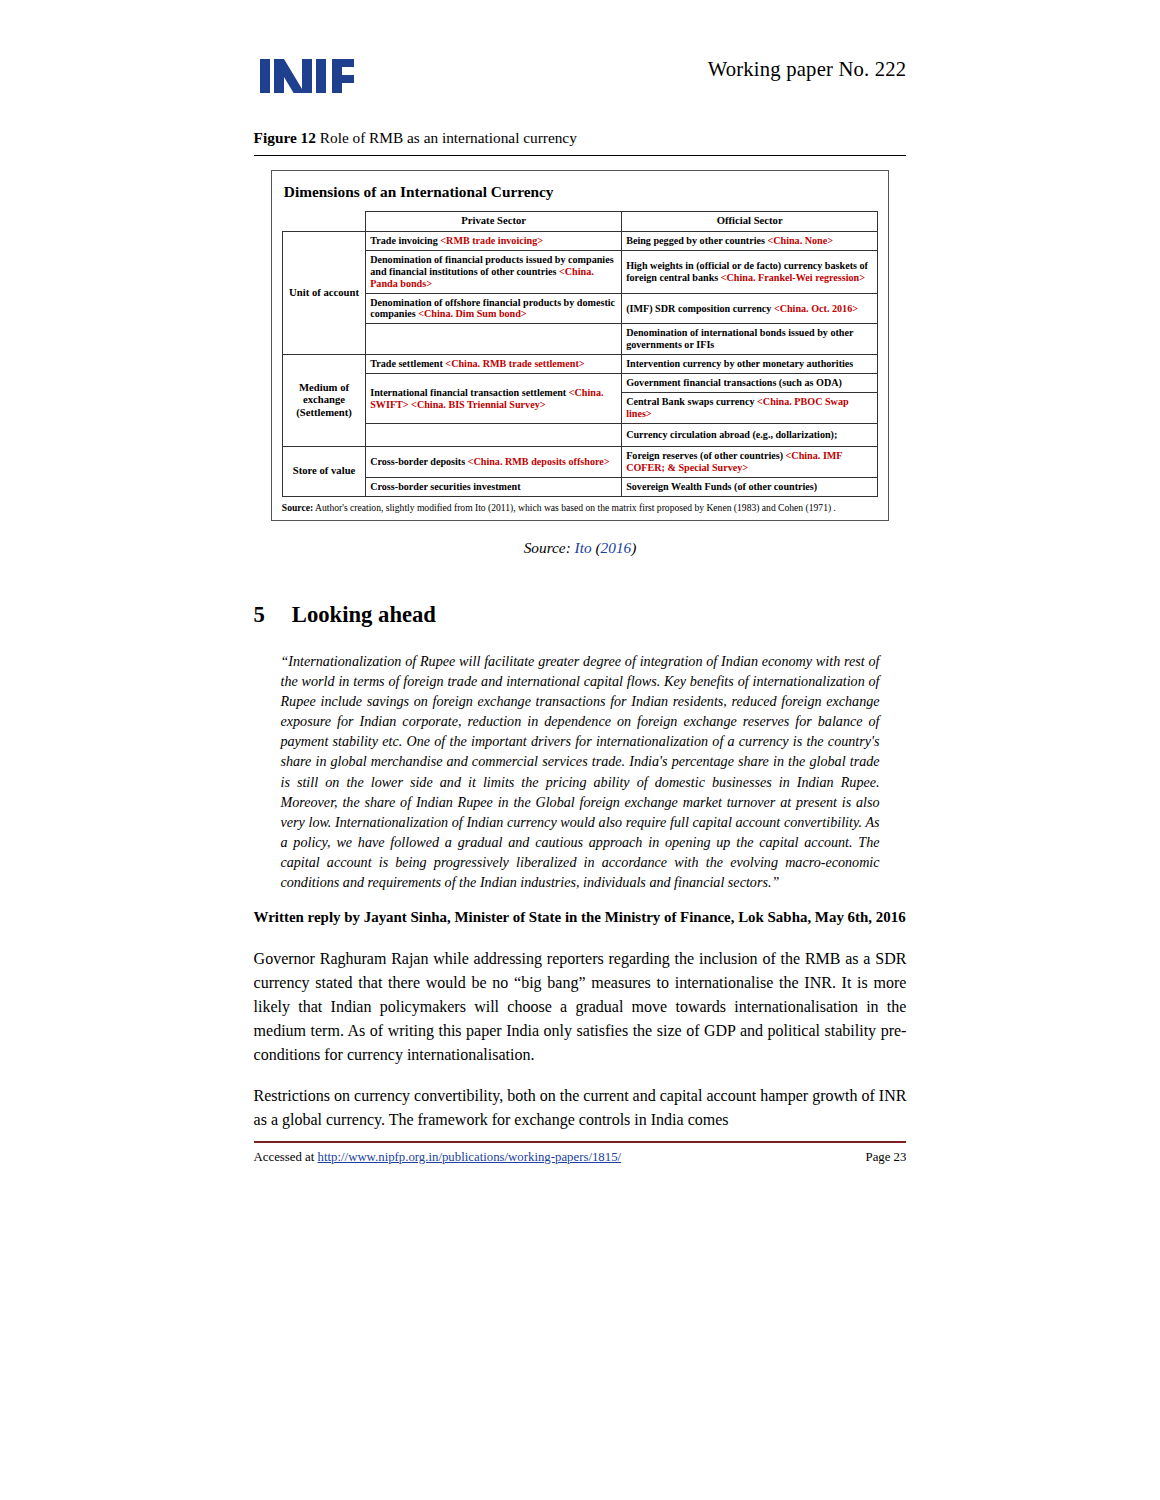Working paper No. 222
Figure 12 Role of RMB as an international currency
Dimensions of an International Currency
| | Private Sector | Official Sector |
| --- | --- | --- |
| Unit of account | Trade invoicing <RMB trade invoicing> | Being pegged by other countries <China. None> |
| Denomination of financial products issued by companies and financial institutions of other countries <China. Panda bonds> | High weights in (official or de facto) currency baskets of foreign central banks <China. Frankel-Wei regression> |
| Denomination of offshore financial products by domestic companies <China. Dim Sum bond> | (IMF) SDR composition currency <China. Oct. 2016> |
| | Denomination of international bonds issued by other governments or IFIs |
| Medium of exchange (Settlement) | Trade settlement <China. RMB trade settlement> | Intervention currency by other monetary authorities |
| International financial transaction settlement <China. SWIFT> <China. BIS Triennial Survey> | Government financial transactions (such as ODA) |
| Central Bank swaps currency <China. PBOC Swap lines> |
| | Currency circulation abroad (e.g., dollarization); |
| Store of value | Cross-border deposits <China. RMB deposits offshore> | Foreign reserves (of other countries) <China. IMF COFER; & Special Survey> |
| Cross-border securities investment | Sovereign Wealth Funds (of other countries) |
Source: Author's creation, slightly modified from Ito (2011), which was based on the matrix first proposed by Kenen (1983) and Cohen (1971) .
Source: Ito (2016)
5 Looking ahead
“Internationalization of Rupee will facilitate greater degree of integration of Indian economy with rest of the world in terms of foreign trade and international capital flows. Key benefits of internationalization of Rupee include savings on foreign exchange transactions for Indian residents, reduced foreign exchange exposure for Indian corporate, reduction in dependence on foreign exchange reserves for balance of payment stability etc. One of the important drivers for internationalization of a currency is the country's share in global merchandise and commercial services trade. India's percentage share in the global trade is still on the lower side and it limits the pricing ability of domestic businesses in Indian Rupee. Moreover, the share of Indian Rupee in the Global foreign exchange market turnover at present is also very low. Internationalization of Indian currency would also require full capital account convertibility. As a policy, we have followed a gradual and cautious approach in opening up the capital account. The capital account is being progressively liberalized in accordance with the evolving macro-economic conditions and requirements of the Indian industries, individuals and financial sectors.”
Written reply by Jayant Sinha, Minister of State in the Ministry of Finance, Lok Sabha, May 6th, 2016
Governor Raghuram Rajan while addressing reporters regarding the inclusion of the RMB as a SDR currency stated that there would be no “big bang” measures to internationalise the INR. It is more likely that Indian policymakers will choose a gradual move towards internationalisation in the medium term. As of writing this paper India only satisfies the size of GDP and political stability pre-conditions for currency internationalisation.
Restrictions on currency convertibility, both on the current and capital account hamper growth of INR as a global currency. The framework for exchange controls in India comes
Accessed at http://www.nipfp.org.in/publications/working-papers/1815/
Page 23